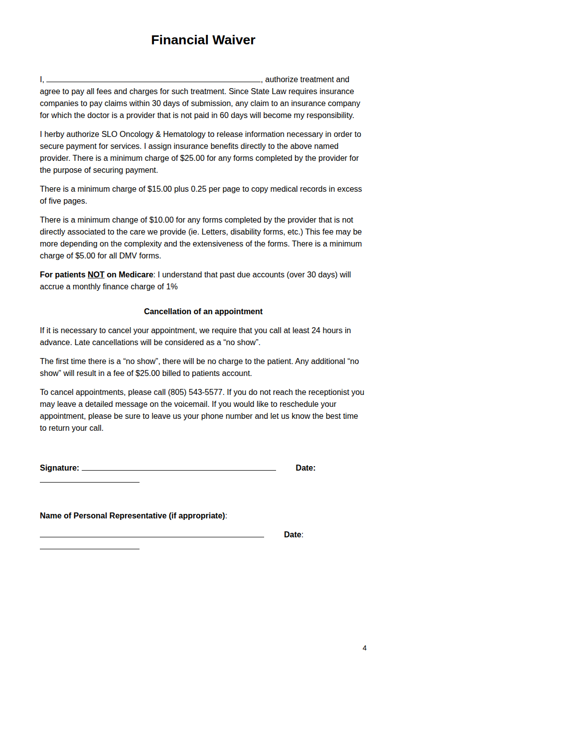Financial Waiver
I, , authorize treatment and agree to pay all fees and charges for such treatment. Since State Law requires insurance companies to pay claims within 30 days of submission, any claim to an insurance company for which the doctor is a provider that is not paid in 60 days will become my responsibility.
I herby authorize SLO Oncology & Hematology to release information necessary in order to secure payment for services. I assign insurance benefits directly to the above named provider. There is a minimum charge of $25.00 for any forms completed by the provider for the purpose of securing payment.
There is a minimum charge of $15.00 plus 0.25 per page to copy medical records in excess of five pages.
There is a minimum change of $10.00 for any forms completed by the provider that is not directly associated to the care we provide (ie. Letters, disability forms, etc.) This fee may be more depending on the complexity and the extensiveness of the forms. There is a minimum charge of $5.00 for all DMV forms.
For patients NOT on Medicare: I understand that past due accounts (over 30 days) will accrue a monthly finance charge of 1%
Cancellation of an appointment
If it is necessary to cancel your appointment, we require that you call at least 24 hours in advance. Late cancellations will be considered as a “no show”.
The first time there is a “no show”, there will be no charge to the patient. Any additional “no show” will result in a fee of $25.00 billed to patients account.
To cancel appointments, please call (805) 543-5577. If you do not reach the receptionist you may leave a detailed message on the voicemail. If you would like to reschedule your appointment, please be sure to leave us your phone number and let us know the best time to return your call.
Signature: Date:
Name of Personal Representative (if appropriate):
Date:
4